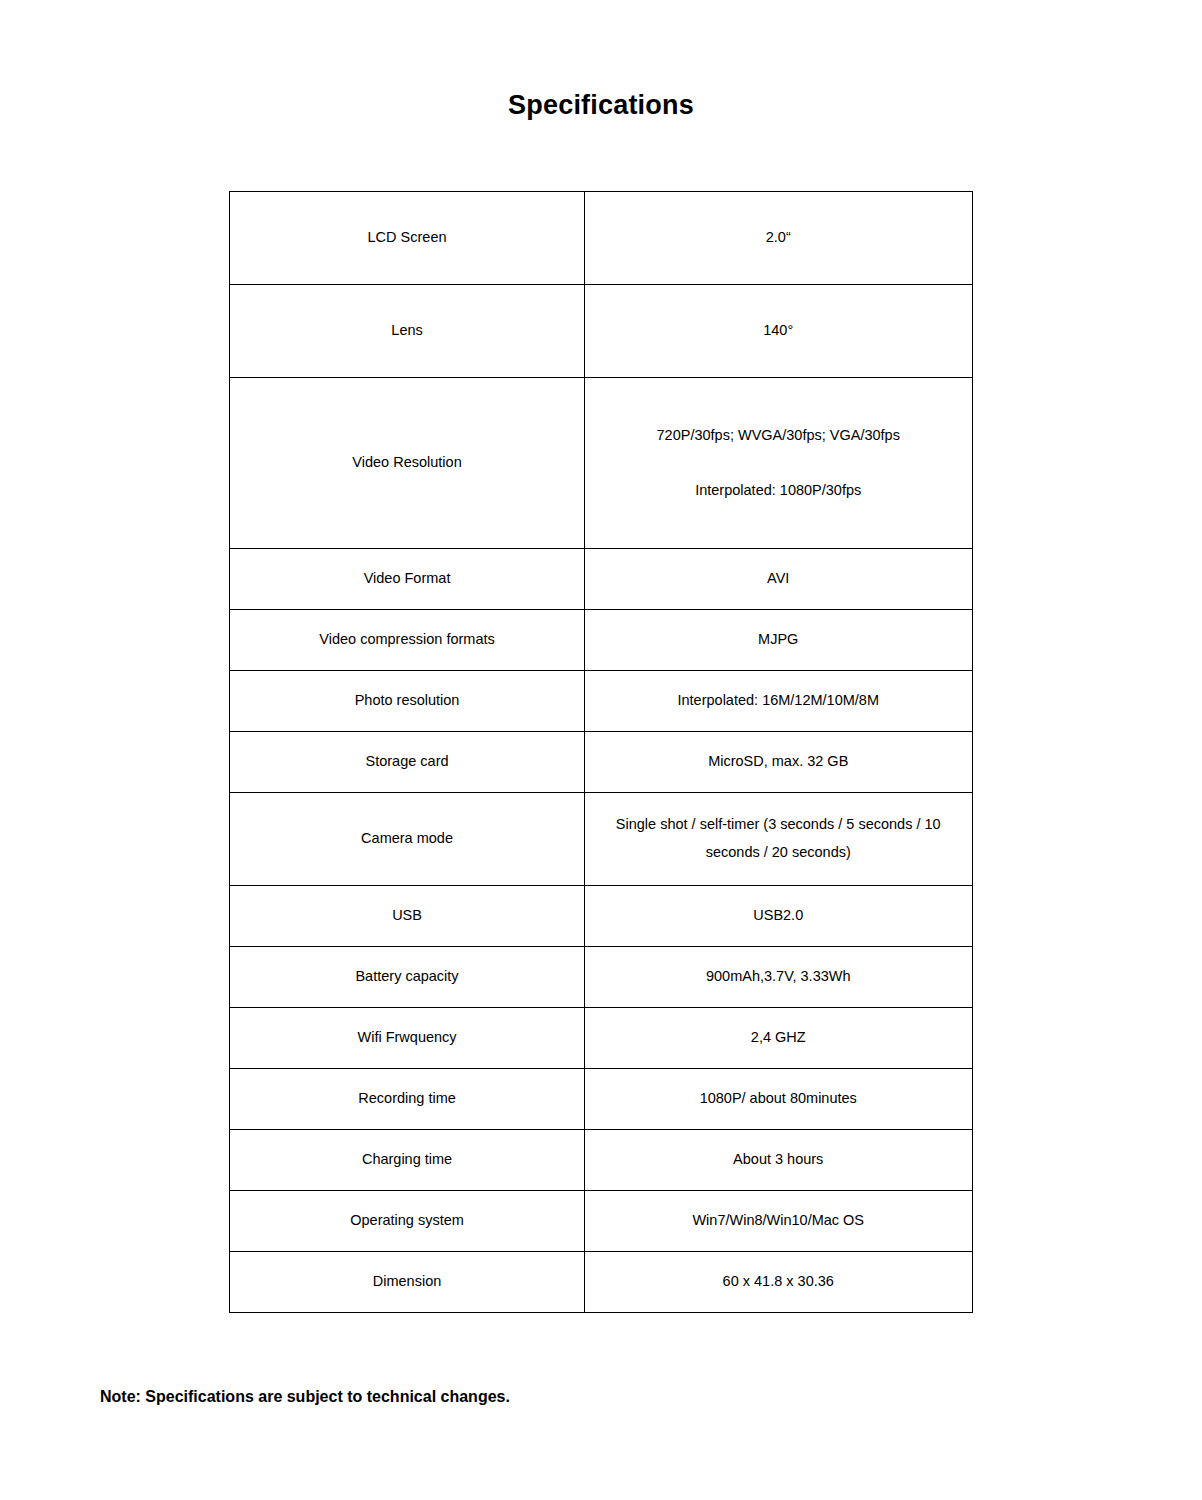Specifications
| LCD Screen | 2.0“ |
| Lens | 140° |
| Video Resolution | 720P/30fps; WVGA/30fps; VGA/30fps Interpolated: 1080P/30fps |
| Video Format | AVI |
| Video compression formats | MJPG |
| Photo resolution | Interpolated: 16M/12M/10M/8M |
| Storage card | MicroSD, max. 32 GB |
| Camera mode | Single shot / self-timer (3 seconds / 5 seconds / 10 seconds / 20 seconds) |
| USB | USB2.0 |
| Battery capacity | 900mAh,3.7V, 3.33Wh |
| Wifi Frwquency | 2,4 GHZ |
| Recording time | 1080P/ about 80minutes |
| Charging time | About 3 hours |
| Operating system | Win7/Win8/Win10/Mac OS |
| Dimension | 60 x 41.8 x 30.36 |
Note: Specifications are subject to technical changes.